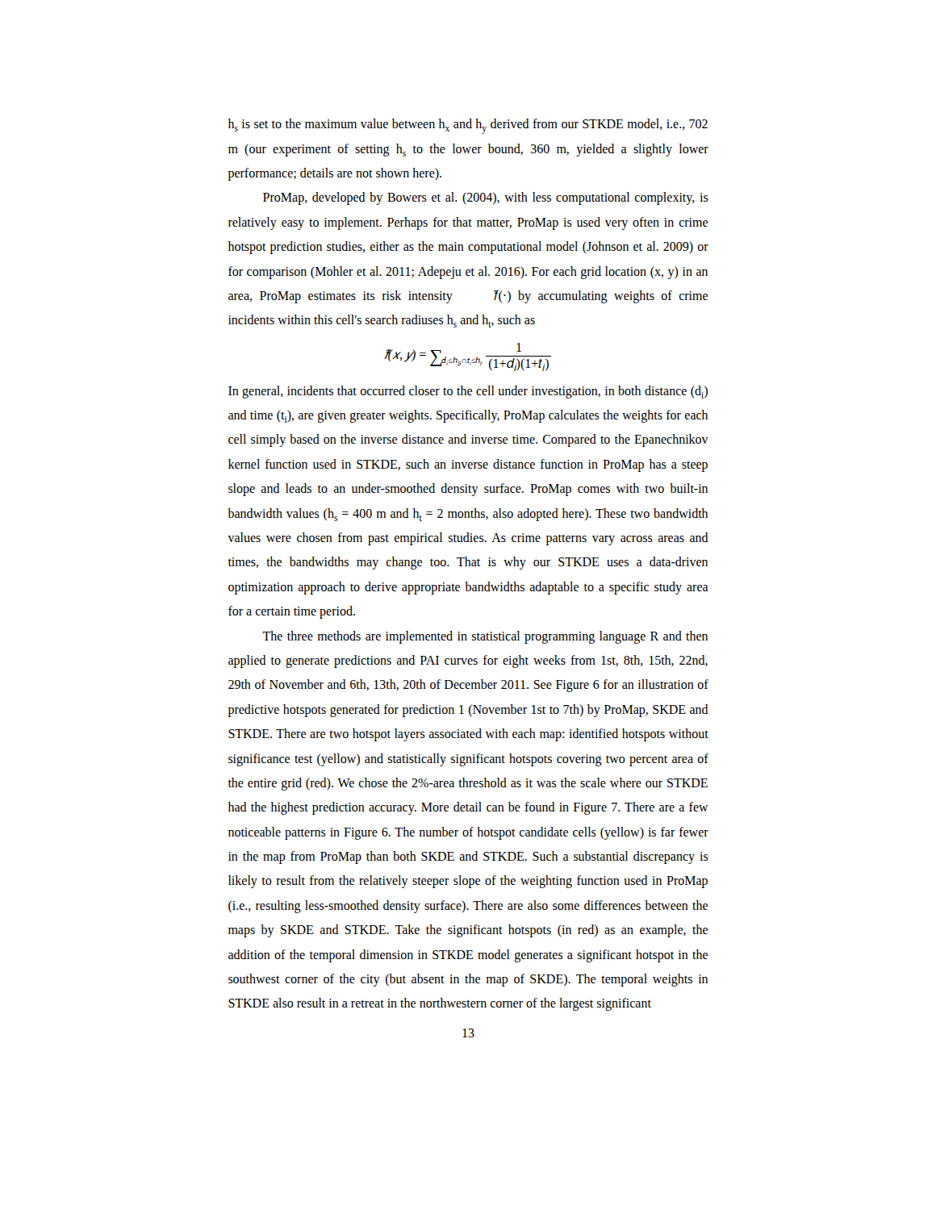hs is set to the maximum value between hx and hy derived from our STKDE model, i.e., 702 m (our experiment of setting hs to the lower bound, 360 m, yielded a slightly lower performance; details are not shown here).
ProMap, developed by Bowers et al. (2004), with less computational complexity, is relatively easy to implement. Perhaps for that matter, ProMap is used very often in crime hotspot prediction studies, either as the main computational model (Johnson et al. 2009) or for comparison (Mohler et al. 2011; Adepeju et al. 2016). For each grid location (x, y) in an area, ProMap estimates its risk intensity 𝑓̂(·) by accumulating weights of crime incidents within this cell's search radiuses hs and ht, such as
𝑓̂(𝑥, 𝑦) = ∑𝑑𝑖≤ℎ𝑆∩𝑡𝑖≤ℎ𝑡 1(1+𝑑𝑖)(1+𝑡𝑖)
In general, incidents that occurred closer to the cell under investigation, in both distance (di) and time (ti), are given greater weights. Specifically, ProMap calculates the weights for each cell simply based on the inverse distance and inverse time. Compared to the Epanechnikov kernel function used in STKDE, such an inverse distance function in ProMap has a steep slope and leads to an under-smoothed density surface. ProMap comes with two built-in bandwidth values (hs = 400 m and ht = 2 months, also adopted here). These two bandwidth values were chosen from past empirical studies. As crime patterns vary across areas and times, the bandwidths may change too. That is why our STKDE uses a data-driven optimization approach to derive appropriate bandwidths adaptable to a specific study area for a certain time period.
The three methods are implemented in statistical programming language R and then applied to generate predictions and PAI curves for eight weeks from 1st, 8th, 15th, 22nd, 29th of November and 6th, 13th, 20th of December 2011. See Figure 6 for an illustration of predictive hotspots generated for prediction 1 (November 1st to 7th) by ProMap, SKDE and STKDE. There are two hotspot layers associated with each map: identified hotspots without significance test (yellow) and statistically significant hotspots covering two percent area of the entire grid (red). We chose the 2%-area threshold as it was the scale where our STKDE had the highest prediction accuracy. More detail can be found in Figure 7. There are a few noticeable patterns in Figure 6. The number of hotspot candidate cells (yellow) is far fewer in the map from ProMap than both SKDE and STKDE. Such a substantial discrepancy is likely to result from the relatively steeper slope of the weighting function used in ProMap (i.e., resulting less-smoothed density surface). There are also some differences between the maps by SKDE and STKDE. Take the significant hotspots (in red) as an example, the addition of the temporal dimension in STKDE model generates a significant hotspot in the southwest corner of the city (but absent in the map of SKDE). The temporal weights in STKDE also result in a retreat in the northwestern corner of the largest significant
13